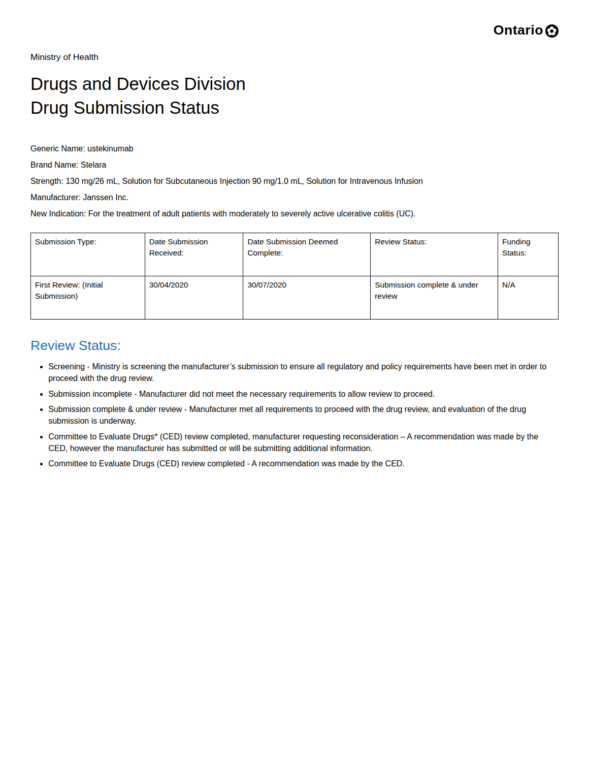Ontario✿
Ministry of Health
Drugs and Devices Division
Drug Submission Status
Generic Name: ustekinumab
Brand Name: Stelara
Strength: 130 mg/26 mL, Solution for Subcutaneous Injection 90 mg/1.0 mL, Solution for Intravenous Infusion
Manufacturer: Janssen Inc.
New Indication: For the treatment of adult patients with moderately to severely active ulcerative colitis (UC).
| Submission Type: | Date Submission Received: | Date Submission Deemed Complete: | Review Status: | Funding Status: |
| --- | --- | --- | --- | --- |
| First Review: (Initial Submission) | 30/04/2020 | 30/07/2020 | Submission complete & under review | N/A |
Review Status:
Screening - Ministry is screening the manufacturer’s submission to ensure all regulatory and policy requirements have been met in order to proceed with the drug review.
Submission incomplete - Manufacturer did not meet the necessary requirements to allow review to proceed.
Submission complete & under review - Manufacturer met all requirements to proceed with the drug review, and evaluation of the drug submission is underway.
Committee to Evaluate Drugs* (CED) review completed, manufacturer requesting reconsideration – A recommendation was made by the CED, however the manufacturer has submitted or will be submitting additional information.
Committee to Evaluate Drugs (CED) review completed - A recommendation was made by the CED.